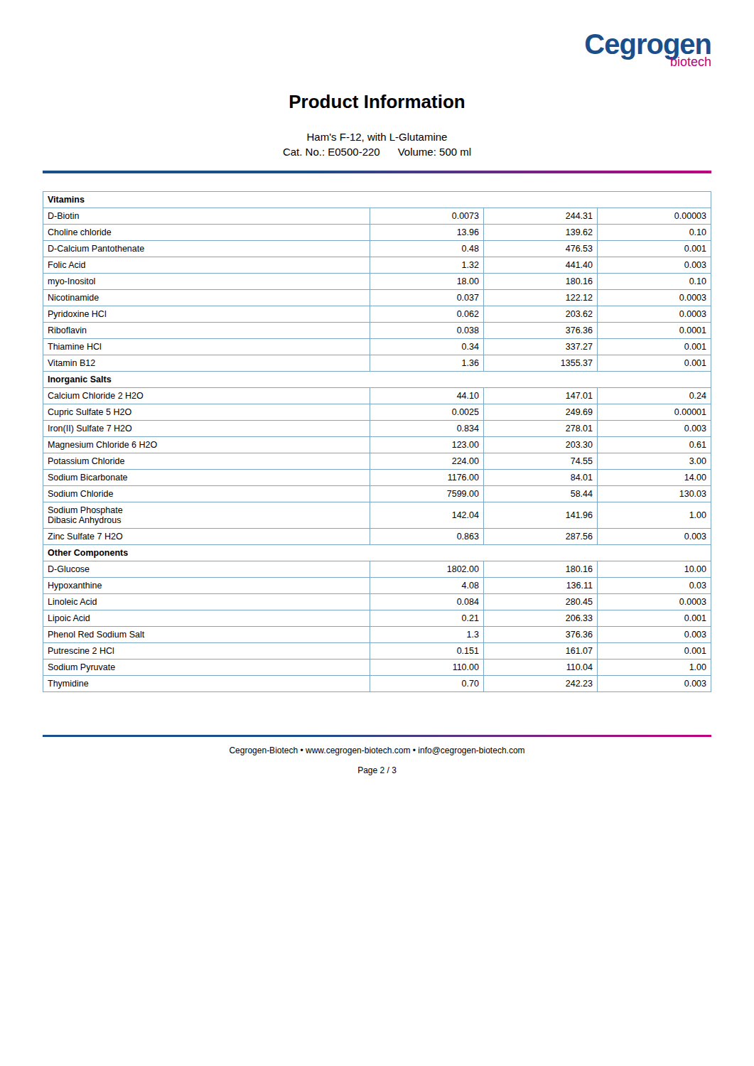Cegrogen
biotech
Product Information
Ham's F-12, with L-Glutamine
Cat. No.: E0500-220 Volume: 500 ml
| Vitamins |
| --- |
| D-Biotin | 0.0073 | 244.31 | 0.00003 |
| Choline chloride | 13.96 | 139.62 | 0.10 |
| D-Calcium Pantothenate | 0.48 | 476.53 | 0.001 |
| Folic Acid | 1.32 | 441.40 | 0.003 |
| myo-Inositol | 18.00 | 180.16 | 0.10 |
| Nicotinamide | 0.037 | 122.12 | 0.0003 |
| Pyridoxine HCl | 0.062 | 203.62 | 0.0003 |
| Riboflavin | 0.038 | 376.36 | 0.0001 |
| Thiamine HCl | 0.34 | 337.27 | 0.001 |
| Vitamin B12 | 1.36 | 1355.37 | 0.001 |
| Inorganic Salts |
| Calcium Chloride 2 H2O | 44.10 | 147.01 | 0.24 |
| Cupric Sulfate 5 H2O | 0.0025 | 249.69 | 0.00001 |
| Iron(II) Sulfate 7 H2O | 0.834 | 278.01 | 0.003 |
| Magnesium Chloride 6 H2O | 123.00 | 203.30 | 0.61 |
| Potassium Chloride | 224.00 | 74.55 | 3.00 |
| Sodium Bicarbonate | 1176.00 | 84.01 | 14.00 |
| Sodium Chloride | 7599.00 | 58.44 | 130.03 |
| Sodium Phosphate Dibasic Anhydrous | 142.04 | 141.96 | 1.00 |
| Zinc Sulfate 7 H2O | 0.863 | 287.56 | 0.003 |
| Other Components |
| D-Glucose | 1802.00 | 180.16 | 10.00 |
| Hypoxanthine | 4.08 | 136.11 | 0.03 |
| Linoleic Acid | 0.084 | 280.45 | 0.0003 |
| Lipoic Acid | 0.21 | 206.33 | 0.001 |
| Phenol Red Sodium Salt | 1.3 | 376.36 | 0.003 |
| Putrescine 2 HCl | 0.151 | 161.07 | 0.001 |
| Sodium Pyruvate | 110.00 | 110.04 | 1.00 |
| Thymidine | 0.70 | 242.23 | 0.003 |
Cegrogen-Biotech • www.cegrogen-biotech.com • info@cegrogen-biotech.com
Page 2 / 3